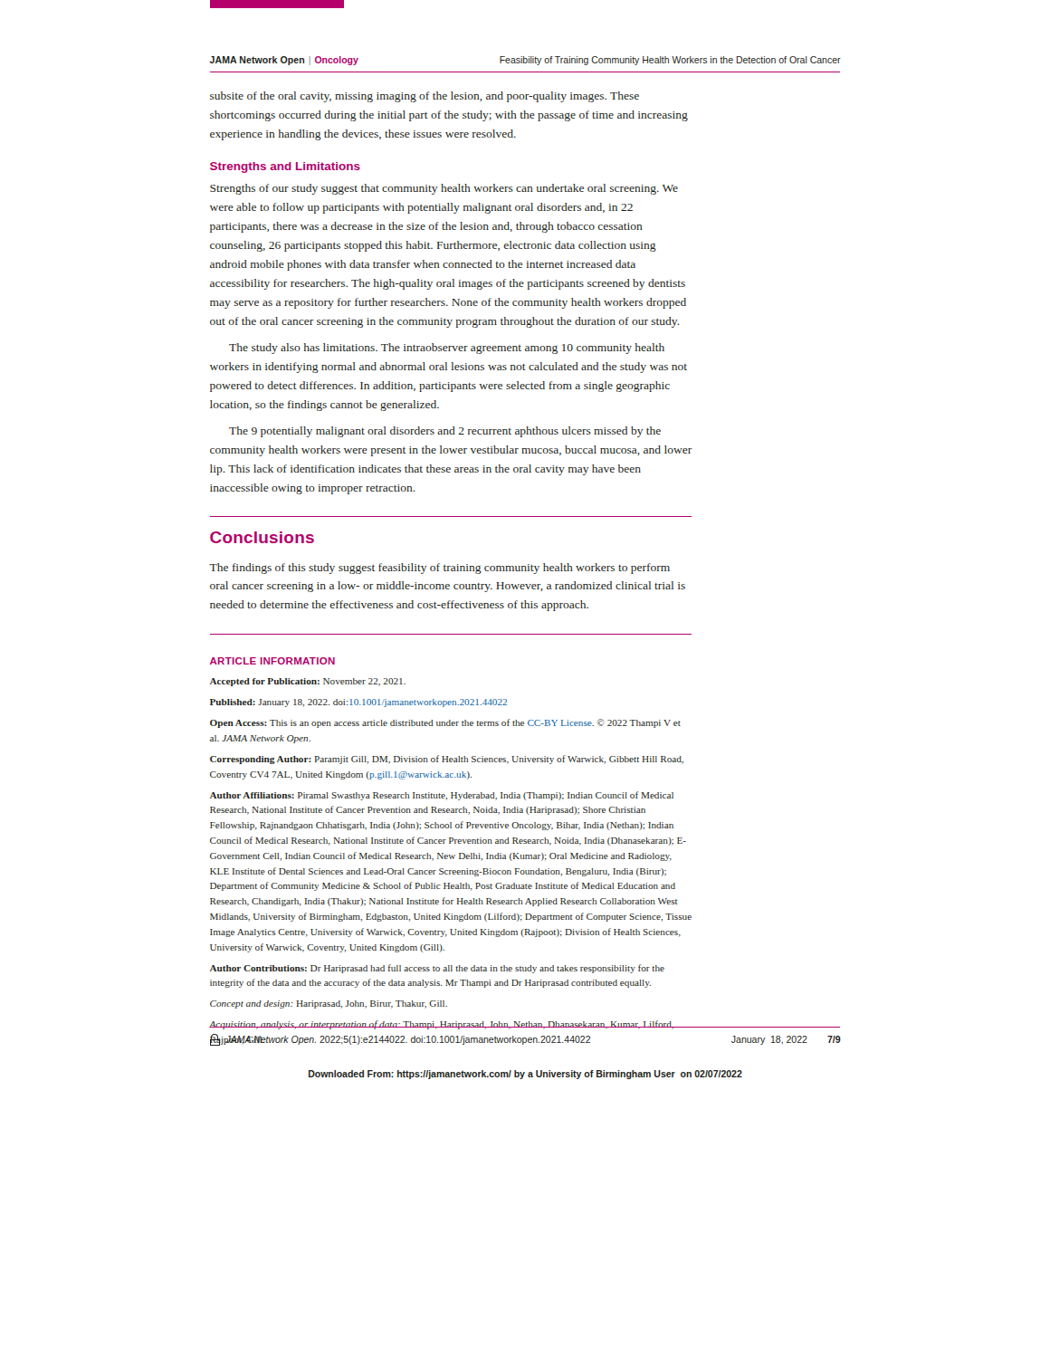JAMA Network Open|Oncology
Feasibility of Training Community Health Workers in the Detection of Oral Cancer
subsite of the oral cavity, missing imaging of the lesion, and poor-quality images. These shortcomings occurred during the initial part of the study; with the passage of time and increasing experience in handling the devices, these issues were resolved.
Strengths and Limitations
Strengths of our study suggest that community health workers can undertake oral screening. We were able to follow up participants with potentially malignant oral disorders and, in 22 participants, there was a decrease in the size of the lesion and, through tobacco cessation counseling, 26 participants stopped this habit. Furthermore, electronic data collection using android mobile phones with data transfer when connected to the internet increased data accessibility for researchers. The high-quality oral images of the participants screened by dentists may serve as a repository for further researchers. None of the community health workers dropped out of the oral cancer screening in the community program throughout the duration of our study.
The study also has limitations. The intraobserver agreement among 10 community health workers in identifying normal and abnormal oral lesions was not calculated and the study was not powered to detect differences. In addition, participants were selected from a single geographic location, so the findings cannot be generalized.
The 9 potentially malignant oral disorders and 2 recurrent aphthous ulcers missed by the community health workers were present in the lower vestibular mucosa, buccal mucosa, and lower lip. This lack of identification indicates that these areas in the oral cavity may have been inaccessible owing to improper retraction.
Conclusions
The findings of this study suggest feasibility of training community health workers to perform oral cancer screening in a low- or middle-income country. However, a randomized clinical trial is needed to determine the effectiveness and cost-effectiveness of this approach.
Article Information
Accepted for Publication: November 22, 2021.
Published: January 18, 2022. doi:10.1001/jamanetworkopen.2021.44022
Open Access: This is an open access article distributed under the terms of the CC-BY License. © 2022 Thampi V et al. JAMA Network Open.
Corresponding Author: Paramjit Gill, DM, Division of Health Sciences, University of Warwick, Gibbett Hill Road, Coventry CV4 7AL, United Kingdom (p.gill.1@warwick.ac.uk).
Author Affiliations: Piramal Swasthya Research Institute, Hyderabad, India (Thampi); Indian Council of Medical Research, National Institute of Cancer Prevention and Research, Noida, India (Hariprasad); Shore Christian Fellowship, Rajnandgaon Chhatisgarh, India (John); School of Preventive Oncology, Bihar, India (Nethan); Indian Council of Medical Research, National Institute of Cancer Prevention and Research, Noida, India (Dhanasekaran); E-Government Cell, Indian Council of Medical Research, New Delhi, India (Kumar); Oral Medicine and Radiology, KLE Institute of Dental Sciences and Lead-Oral Cancer Screening-Biocon Foundation, Bengaluru, India (Birur); Department of Community Medicine & School of Public Health, Post Graduate Institute of Medical Education and Research, Chandigarh, India (Thakur); National Institute for Health Research Applied Research Collaboration West Midlands, University of Birmingham, Edgbaston, United Kingdom (Lilford); Department of Computer Science, Tissue Image Analytics Centre, University of Warwick, Coventry, United Kingdom (Rajpoot); Division of Health Sciences, University of Warwick, Coventry, United Kingdom (Gill).
Author Contributions: Dr Hariprasad had full access to all the data in the study and takes responsibility for the integrity of the data and the accuracy of the data analysis. Mr Thampi and Dr Hariprasad contributed equally.
Concept and design: Hariprasad, John, Birur, Thakur, Gill.
Acquisition, analysis, or interpretation of data: Thampi, Hariprasad, John, Nethan, Dhanasekaran, Kumar, Lilford, Rajpoot, Gill.
JAMA Network Open. 2022;5(1):e2144022. doi:10.1001/jamanetworkopen.2021.44022
January 18, 2022 7/9
Downloaded From: https://jamanetwork.com/ by a University of Birmingham User on 02/07/2022